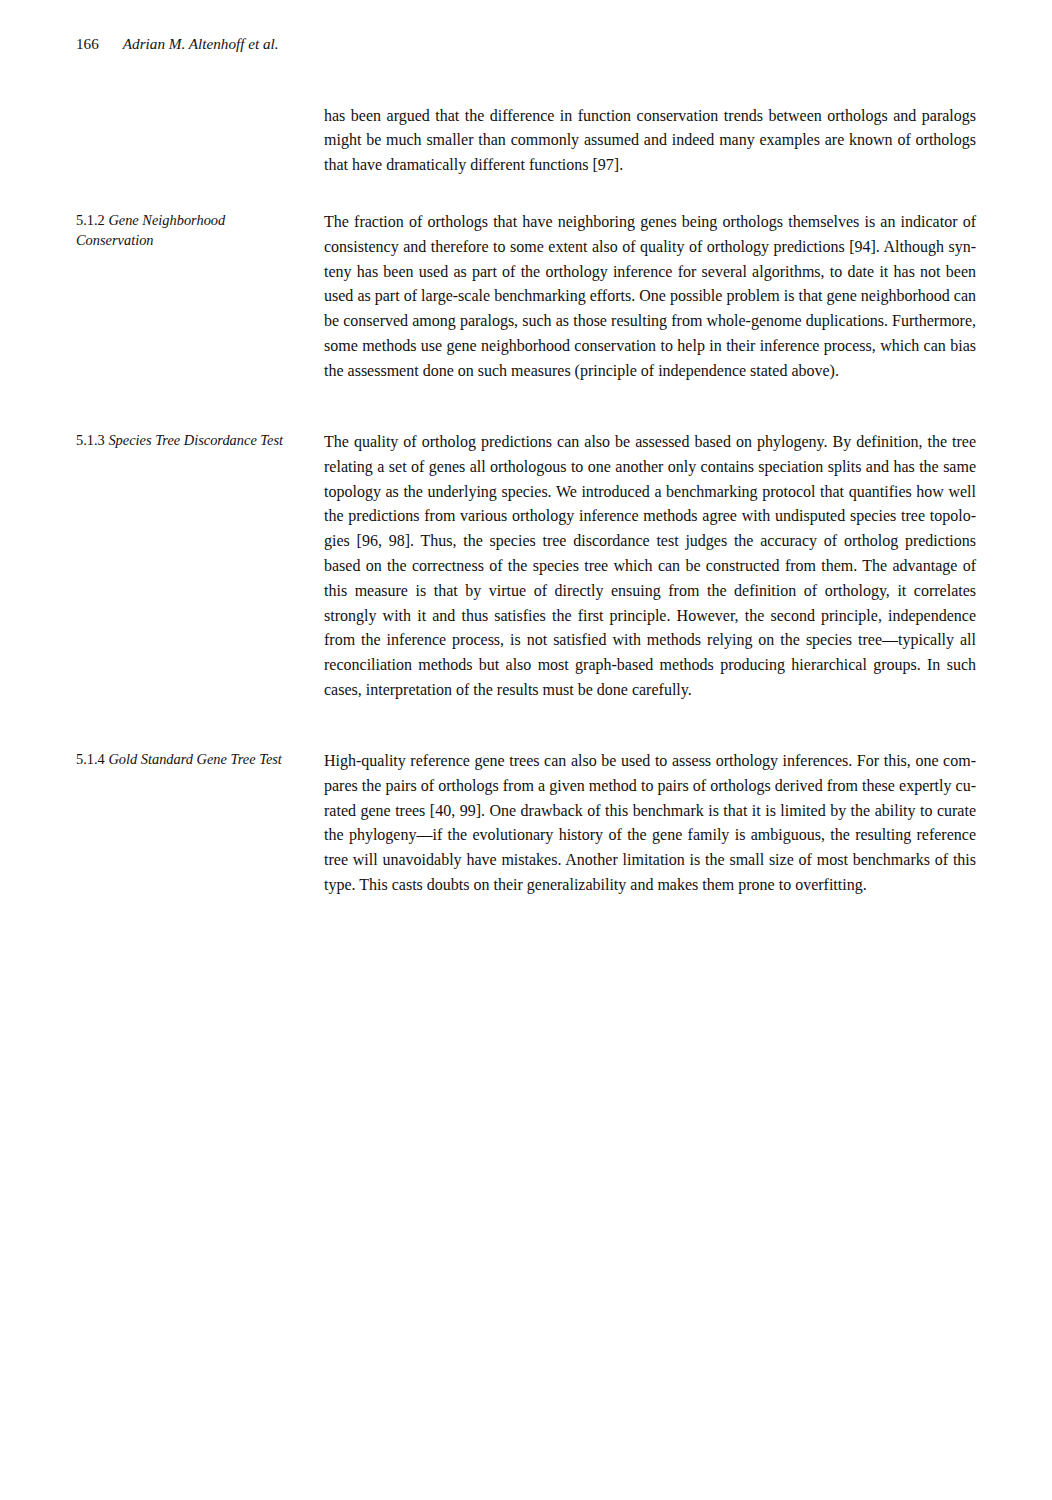166 Adrian M. Altenhoff et al.
has been argued that the difference in function conservation trends between orthologs and paralogs might be much smaller than commonly assumed and indeed many examples are known of orthologs that have dramatically different functions [97].
5.1.2 Gene Neighborhood Conservation
The fraction of orthologs that have neighboring genes being orthologs themselves is an indicator of consistency and therefore to some extent also of quality of orthology predictions [94]. Although synteny has been used as part of the orthology inference for several algorithms, to date it has not been used as part of large-scale benchmarking efforts. One possible problem is that gene neighborhood can be conserved among paralogs, such as those resulting from whole-genome duplications. Furthermore, some methods use gene neighborhood conservation to help in their inference process, which can bias the assessment done on such measures (principle of independence stated above).
5.1.3 Species Tree Discordance Test
The quality of ortholog predictions can also be assessed based on phylogeny. By definition, the tree relating a set of genes all orthologous to one another only contains speciation splits and has the same topology as the underlying species. We introduced a benchmarking protocol that quantifies how well the predictions from various orthology inference methods agree with undisputed species tree topologies [96, 98]. Thus, the species tree discordance test judges the accuracy of ortholog predictions based on the correctness of the species tree which can be constructed from them. The advantage of this measure is that by virtue of directly ensuing from the definition of orthology, it correlates strongly with it and thus satisfies the first principle. However, the second principle, independence from the inference process, is not satisfied with methods relying on the species tree—typically all reconciliation methods but also most graph-based methods producing hierarchical groups. In such cases, interpretation of the results must be done carefully.
5.1.4 Gold Standard Gene Tree Test
High-quality reference gene trees can also be used to assess orthology inferences. For this, one compares the pairs of orthologs from a given method to pairs of orthologs derived from these expertly curated gene trees [40, 99]. One drawback of this benchmark is that it is limited by the ability to curate the phylogeny—if the evolutionary history of the gene family is ambiguous, the resulting reference tree will unavoidably have mistakes. Another limitation is the small size of most benchmarks of this type. This casts doubts on their generalizability and makes them prone to overfitting.